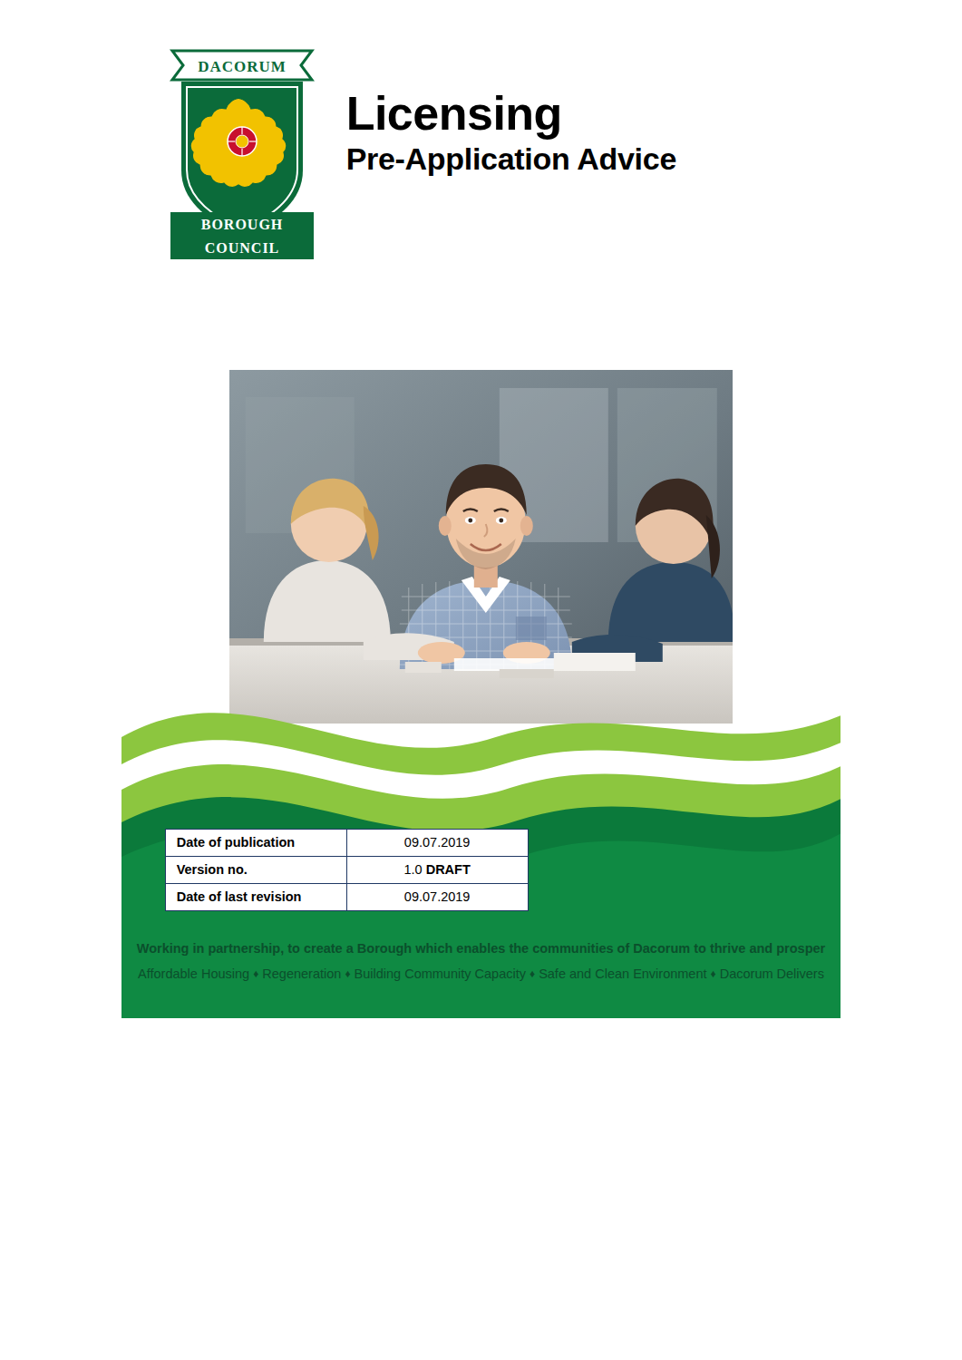DACORUM BOROUGH COUNCIL
Licensing
Pre-Application Advice
| Date of publication | 09.07.2019 |
| Version no. | 1.0 DRAFT |
| Date of last revision | 09.07.2019 |
Working in partnership, to create a Borough which enables the communities of Dacorum to thrive and prosper
Affordable Housing ♦ Regeneration ♦ Building Community Capacity ♦ Safe and Clean Environment ♦ Dacorum Delivers